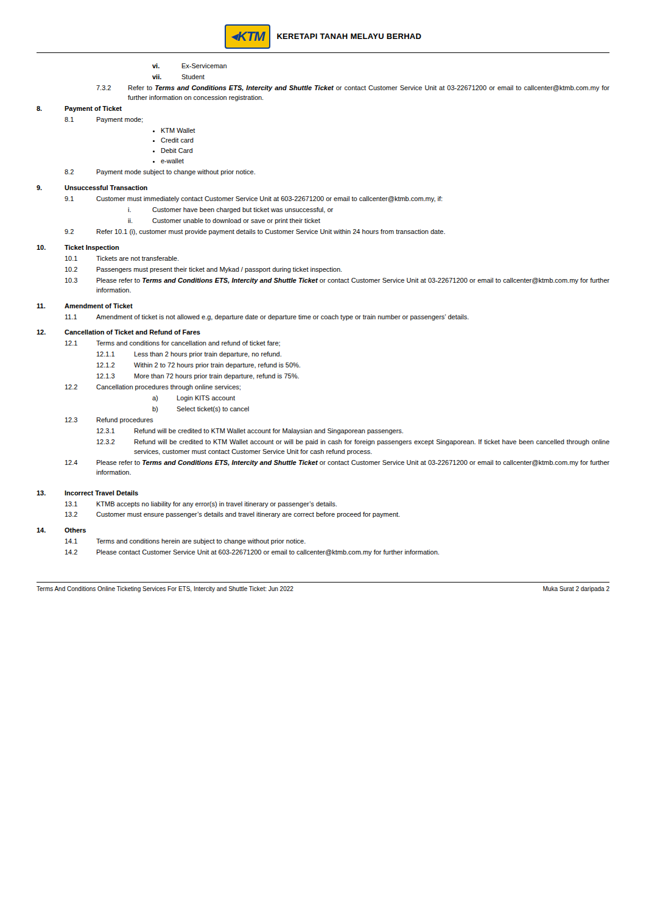◂KTM KERETAPI TANAH MELAYU BERHAD
vi. Ex-Serviceman
vii. Student
7.3.2 Refer to Terms and Conditions ETS, Intercity and Shuttle Ticket or contact Customer Service Unit at 03-22671200 or email to callcenter@ktmb.com.my for further information on concession registration.
8. Payment of Ticket
8.1 Payment mode;
KTM Wallet
Credit card
Debit Card
e-wallet
8.2 Payment mode subject to change without prior notice.
9. Unsuccessful Transaction
9.1 Customer must immediately contact Customer Service Unit at 603-22671200 or email to callcenter@ktmb.com.my, if:
i. Customer have been charged but ticket was unsuccessful, or
ii. Customer unable to download or save or print their ticket
9.2 Refer 10.1 (i), customer must provide payment details to Customer Service Unit within 24 hours from transaction date.
10. Ticket Inspection
10.1 Tickets are not transferable.
10.2 Passengers must present their ticket and Mykad / passport during ticket inspection.
10.3 Please refer to Terms and Conditions ETS, Intercity and Shuttle Ticket or contact Customer Service Unit at 03-22671200 or email to callcenter@ktmb.com.my for further information.
11. Amendment of Ticket
11.1 Amendment of ticket is not allowed e.g, departure date or departure time or coach type or train number or passengers’ details.
12. Cancellation of Ticket and Refund of Fares
12.1 Terms and conditions for cancellation and refund of ticket fare;
12.1.1 Less than 2 hours prior train departure, no refund.
12.1.2 Within 2 to 72 hours prior train departure, refund is 50%.
12.1.3 More than 72 hours prior train departure, refund is 75%.
12.2 Cancellation procedures through online services;
a) Login KITS account
b) Select ticket(s) to cancel
12.3 Refund procedures
12.3.1 Refund will be credited to KTM Wallet account for Malaysian and Singaporean passengers.
12.3.2 Refund will be credited to KTM Wallet account or will be paid in cash for foreign passengers except Singaporean. If ticket have been cancelled through online services, customer must contact Customer Service Unit for cash refund process.
12.4 Please refer to Terms and Conditions ETS, Intercity and Shuttle Ticket or contact Customer Service Unit at 03-22671200 or email to callcenter@ktmb.com.my for further information.
13. Incorrect Travel Details
13.1 KTMB accepts no liability for any error(s) in travel itinerary or passenger’s details.
13.2 Customer must ensure passenger’s details and travel itinerary are correct before proceed for payment.
14. Others
14.1 Terms and conditions herein are subject to change without prior notice.
14.2 Please contact Customer Service Unit at 603-22671200 or email to callcenter@ktmb.com.my for further information.
Terms And Conditions Online Ticketing Services For ETS, Intercity and Shuttle Ticket: Jun 2022 Muka Surat 2 daripada 2